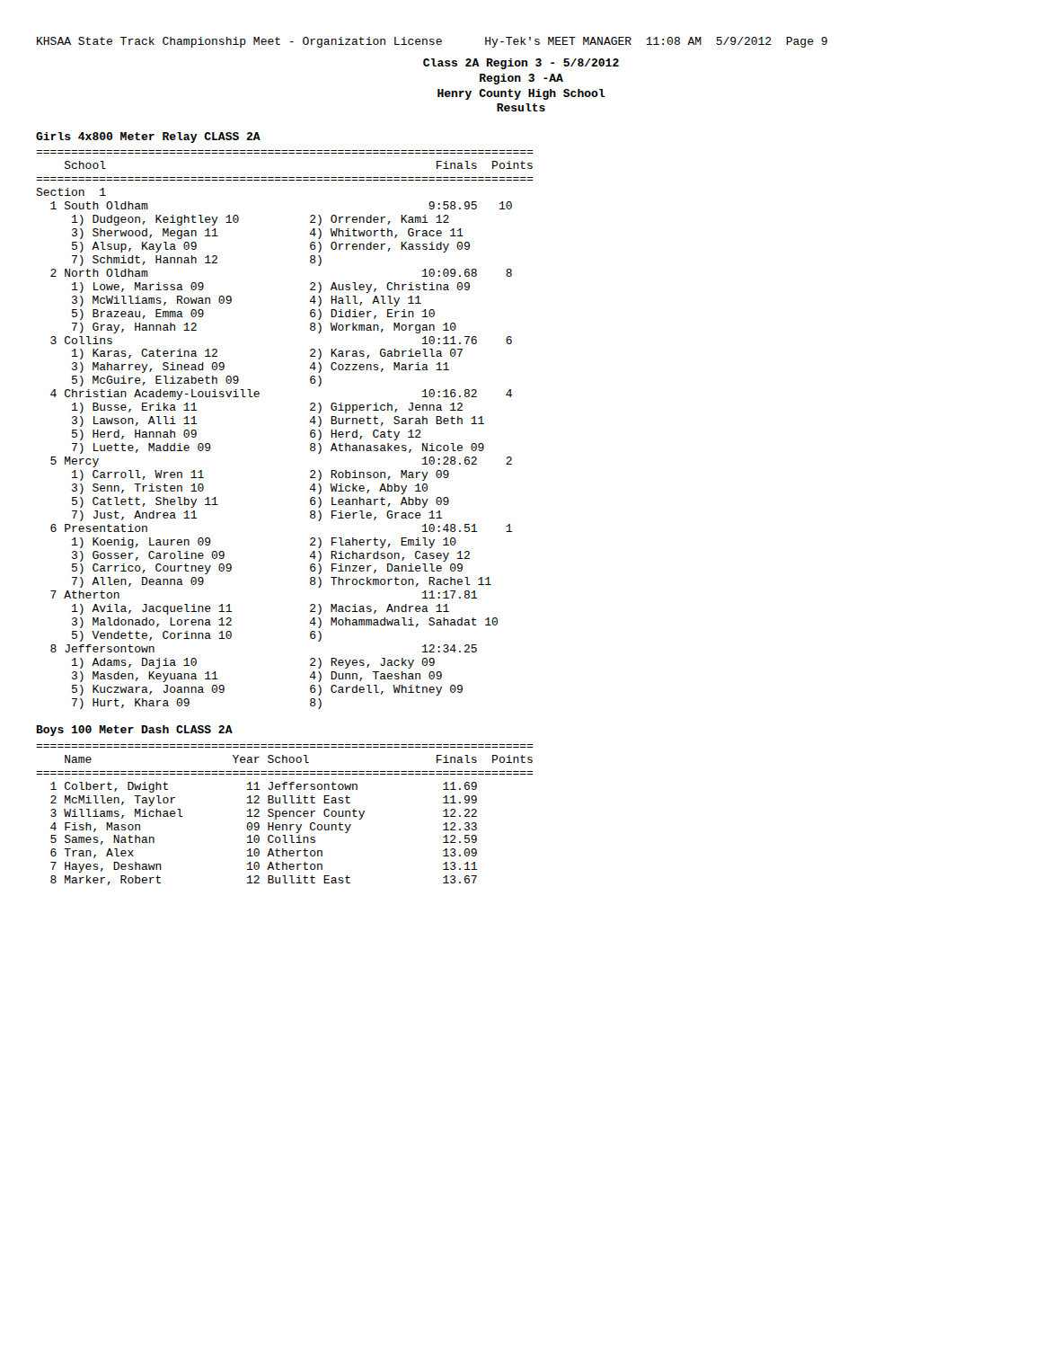KHSAA State Track Championship Meet - Organization License Hy-Tek's MEET MANAGER 11:08 AM 5/9/2012 Page 9
Class 2A Region 3 - 5/8/2012
Region 3 -AA
Henry County High School
Results
Girls 4x800 Meter Relay CLASS 2A
=======================================================================
    School                                               Finals  Points
=======================================================================
Section  1
  1 South Oldham                                        9:58.95   10
     1) Dudgeon, Keightley 10          2) Orrender, Kami 12
     3) Sherwood, Megan 11             4) Whitworth, Grace 11
     5) Alsup, Kayla 09                6) Orrender, Kassidy 09
     7) Schmidt, Hannah 12             8)
  2 North Oldham                                       10:09.68    8
     1) Lowe, Marissa 09               2) Ausley, Christina 09
     3) McWilliams, Rowan 09           4) Hall, Ally 11
     5) Brazeau, Emma 09               6) Didier, Erin 10
     7) Gray, Hannah 12                8) Workman, Morgan 10
  3 Collins                                            10:11.76    6
     1) Karas, Caterina 12             2) Karas, Gabriella 07
     3) Maharrey, Sinead 09            4) Cozzens, Maria 11
     5) McGuire, Elizabeth 09          6)
  4 Christian Academy-Louisville                       10:16.82    4
     1) Busse, Erika 11                2) Gipperich, Jenna 12
     3) Lawson, Alli 11                4) Burnett, Sarah Beth 11
     5) Herd, Hannah 09                6) Herd, Caty 12
     7) Luette, Maddie 09              8) Athanasakes, Nicole 09
  5 Mercy                                              10:28.62    2
     1) Carroll, Wren 11               2) Robinson, Mary 09
     3) Senn, Tristen 10               4) Wicke, Abby 10
     5) Catlett, Shelby 11             6) Leanhart, Abby 09
     7) Just, Andrea 11                8) Fierle, Grace 11
  6 Presentation                                       10:48.51    1
     1) Koenig, Lauren 09              2) Flaherty, Emily 10
     3) Gosser, Caroline 09            4) Richardson, Casey 12
     5) Carrico, Courtney 09           6) Finzer, Danielle 09
     7) Allen, Deanna 09               8) Throckmorton, Rachel 11
  7 Atherton                                           11:17.81
     1) Avila, Jacqueline 11           2) Macias, Andrea 11
     3) Maldonado, Lorena 12           4) Mohammadwali, Sahadat 10
     5) Vendette, Corinna 10           6)
  8 Jeffersontown                                      12:34.25
     1) Adams, Dajia 10                2) Reyes, Jacky 09
     3) Masden, Keyuana 11             4) Dunn, Taeshan 09
     5) Kuczwara, Joanna 09            6) Cardell, Whitney 09
     7) Hurt, Khara 09                 8)
Boys 100 Meter Dash CLASS 2A
=======================================================================
    Name                    Year School                  Finals  Points
=======================================================================
  1 Colbert, Dwight           11 Jeffersontown            11.69
  2 McMillen, Taylor          12 Bullitt East             11.99
  3 Williams, Michael         12 Spencer County           12.22
  4 Fish, Mason               09 Henry County             12.33
  5 Sames, Nathan             10 Collins                  12.59
  6 Tran, Alex                10 Atherton                 13.09
  7 Hayes, Deshawn            10 Atherton                 13.11
  8 Marker, Robert            12 Bullitt East             13.67